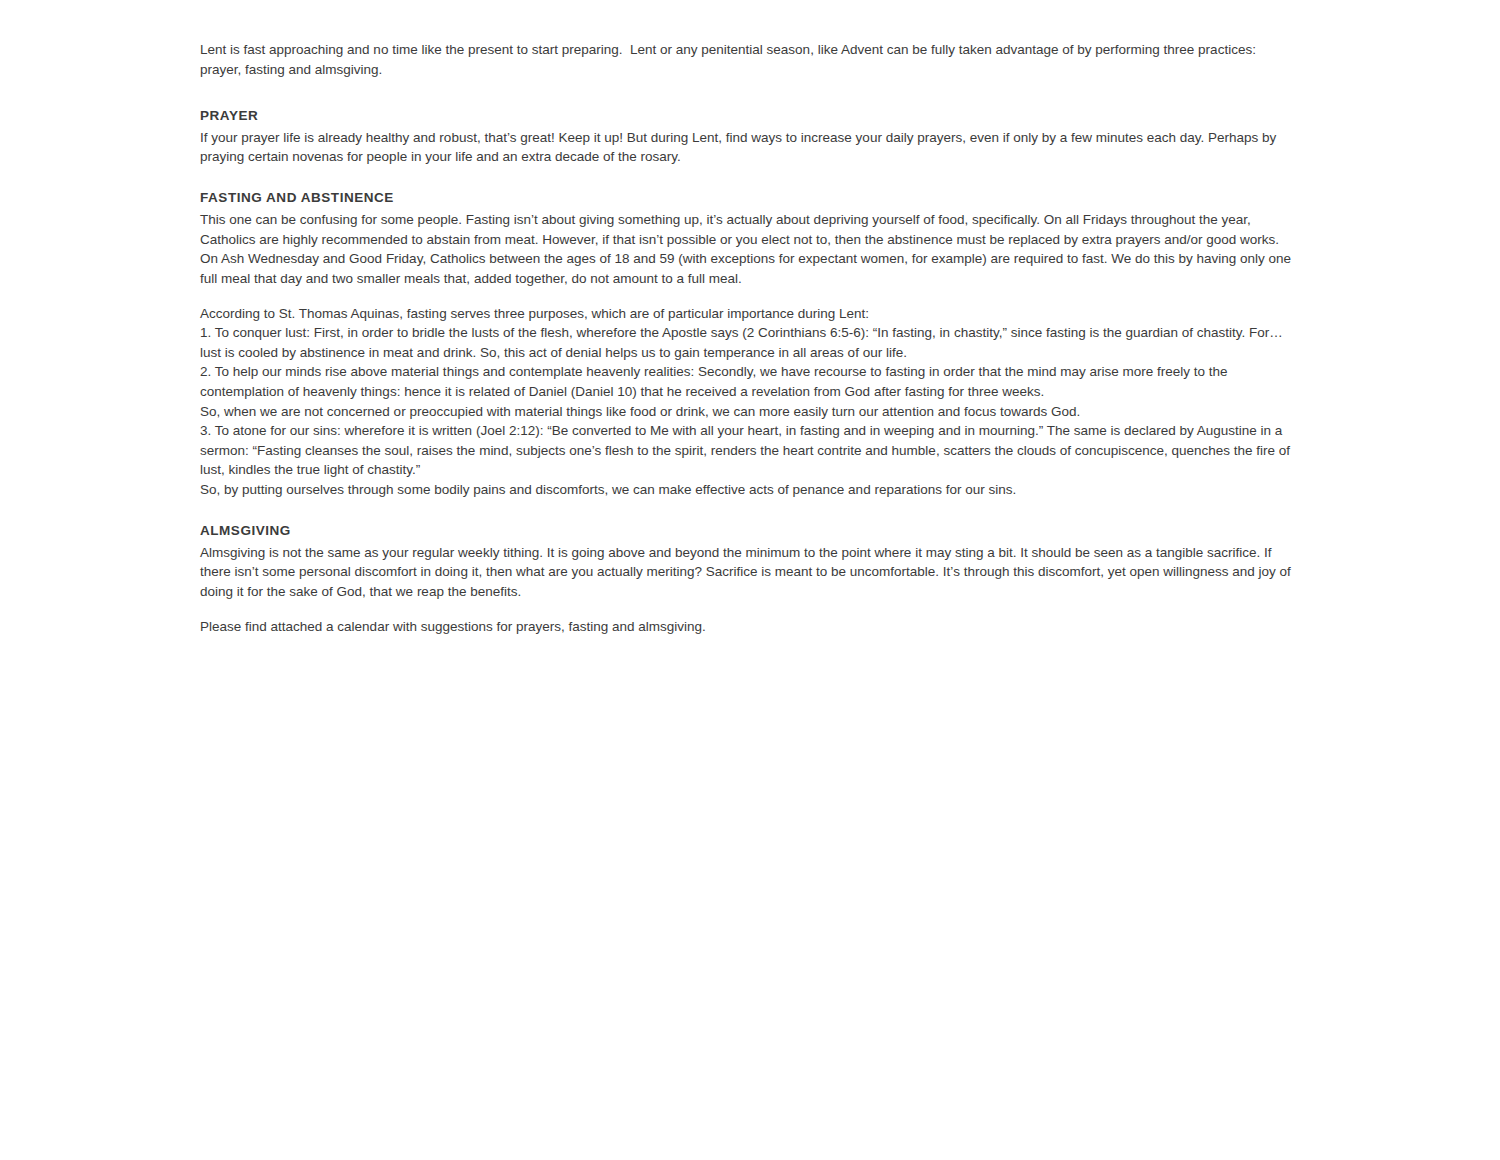Lent is fast approaching and no time like the present to start preparing. Lent or any penitential season, like Advent can be fully taken advantage of by performing three practices: prayer, fasting and almsgiving.
PRAYER
If your prayer life is already healthy and robust, that’s great! Keep it up! But during Lent, find ways to increase your daily prayers, even if only by a few minutes each day. Perhaps by praying certain novenas for people in your life and an extra decade of the rosary.
FASTING AND ABSTINENCE
This one can be confusing for some people. Fasting isn’t about giving something up, it’s actually about depriving yourself of food, specifically. On all Fridays throughout the year, Catholics are highly recommended to abstain from meat. However, if that isn’t possible or you elect not to, then the abstinence must be replaced by extra prayers and/or good works. On Ash Wednesday and Good Friday, Catholics between the ages of 18 and 59 (with exceptions for expectant women, for example) are required to fast. We do this by having only one full meal that day and two smaller meals that, added together, do not amount to a full meal.
According to St. Thomas Aquinas, fasting serves three purposes, which are of particular importance during Lent:
1. To conquer lust: First, in order to bridle the lusts of the flesh, wherefore the Apostle says (2 Corinthians 6:5-6): “In fasting, in chastity,” since fasting is the guardian of chastity. For…lust is cooled by abstinence in meat and drink. So, this act of denial helps us to gain temperance in all areas of our life.
2. To help our minds rise above material things and contemplate heavenly realities: Secondly, we have recourse to fasting in order that the mind may arise more freely to the contemplation of heavenly things: hence it is related of Daniel (Daniel 10) that he received a revelation from God after fasting for three weeks.
So, when we are not concerned or preoccupied with material things like food or drink, we can more easily turn our attention and focus towards God.
3. To atone for our sins: wherefore it is written (Joel 2:12): “Be converted to Me with all your heart, in fasting and in weeping and in mourning.” The same is declared by Augustine in a sermon: “Fasting cleanses the soul, raises the mind, subjects one’s flesh to the spirit, renders the heart contrite and humble, scatters the clouds of concupiscence, quenches the fire of lust, kindles the true light of chastity.”
So, by putting ourselves through some bodily pains and discomforts, we can make effective acts of penance and reparations for our sins.
ALMSGIVING
Almsgiving is not the same as your regular weekly tithing. It is going above and beyond the minimum to the point where it may sting a bit. It should be seen as a tangible sacrifice. If there isn’t some personal discomfort in doing it, then what are you actually meriting? Sacrifice is meant to be uncomfortable. It’s through this discomfort, yet open willingness and joy of doing it for the sake of God, that we reap the benefits.
Please find attached a calendar with suggestions for prayers, fasting and almsgiving.